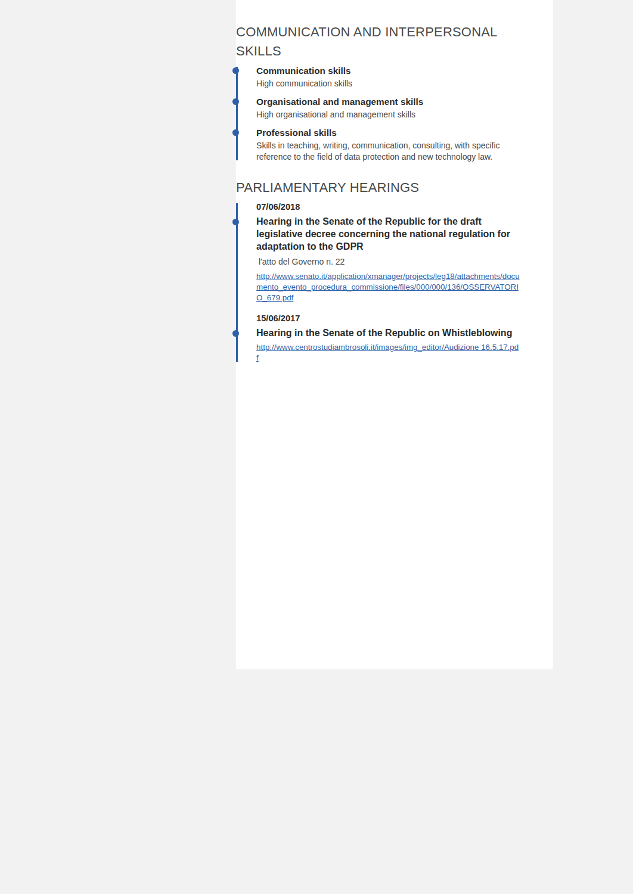COMMUNICATION AND INTERPERSONAL SKILLS
Communication skills
High communication skills
Organisational and management skills
High organisational and management skills
Professional skills
Skills in teaching, writing, communication, consulting, with specific reference to the field of data protection and new technology law.
PARLIAMENTARY HEARINGS
07/06/2018
Hearing in the Senate of the Republic for the draft legislative decree concerning the national regulation for adaptation to the GDPR
l'atto del Governo n. 22
http://www.senato.it/application/xmanager/projects/leg18/attachments/documento_evento_procedura_commissione/files/000/000/136/OSSERVATORIO_679.pdf
15/06/2017
Hearing in the Senate of the Republic on Whistleblowing
http://www.centrostudiambrosoli.it/images/img_editor/Audizione 16.5.17.pdf